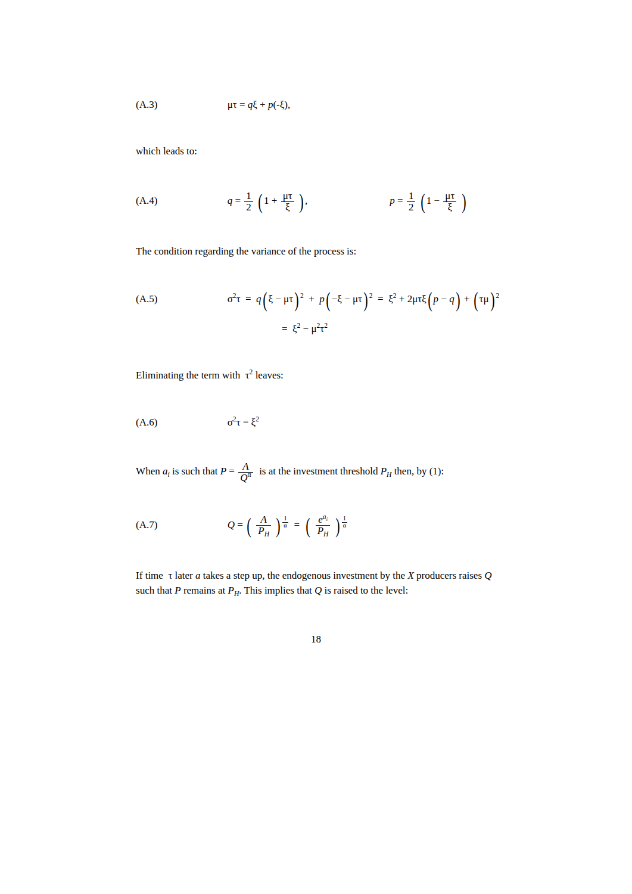(A.3)
μτ = qξ + p(-ξ),
which leads to:
(A.4)
q = 12 (1 + μτ ξ ), p = 12 (1 − μτ ξ )
The condition regarding the variance of the process is:
(A.5)
σ2τ = q(ξ − μτ)2 + p(−ξ − μτ)2 = ξ2 + 2μτξ(p − q) + (τμ)2
= ξ2 − μ2τ2
Eliminating the term with τ2 leaves:
(A.6)
σ2τ = ξ2
When ai is such that P = AQα is at the investment threshold PH then, by (1):
(A.7)
Q = ( APH )1 α = ( eai PH )1 α
If time τ later a takes a step up, the endogenous investment by the X producers raises Q such that P remains at PH. This implies that Q is raised to the level:
18